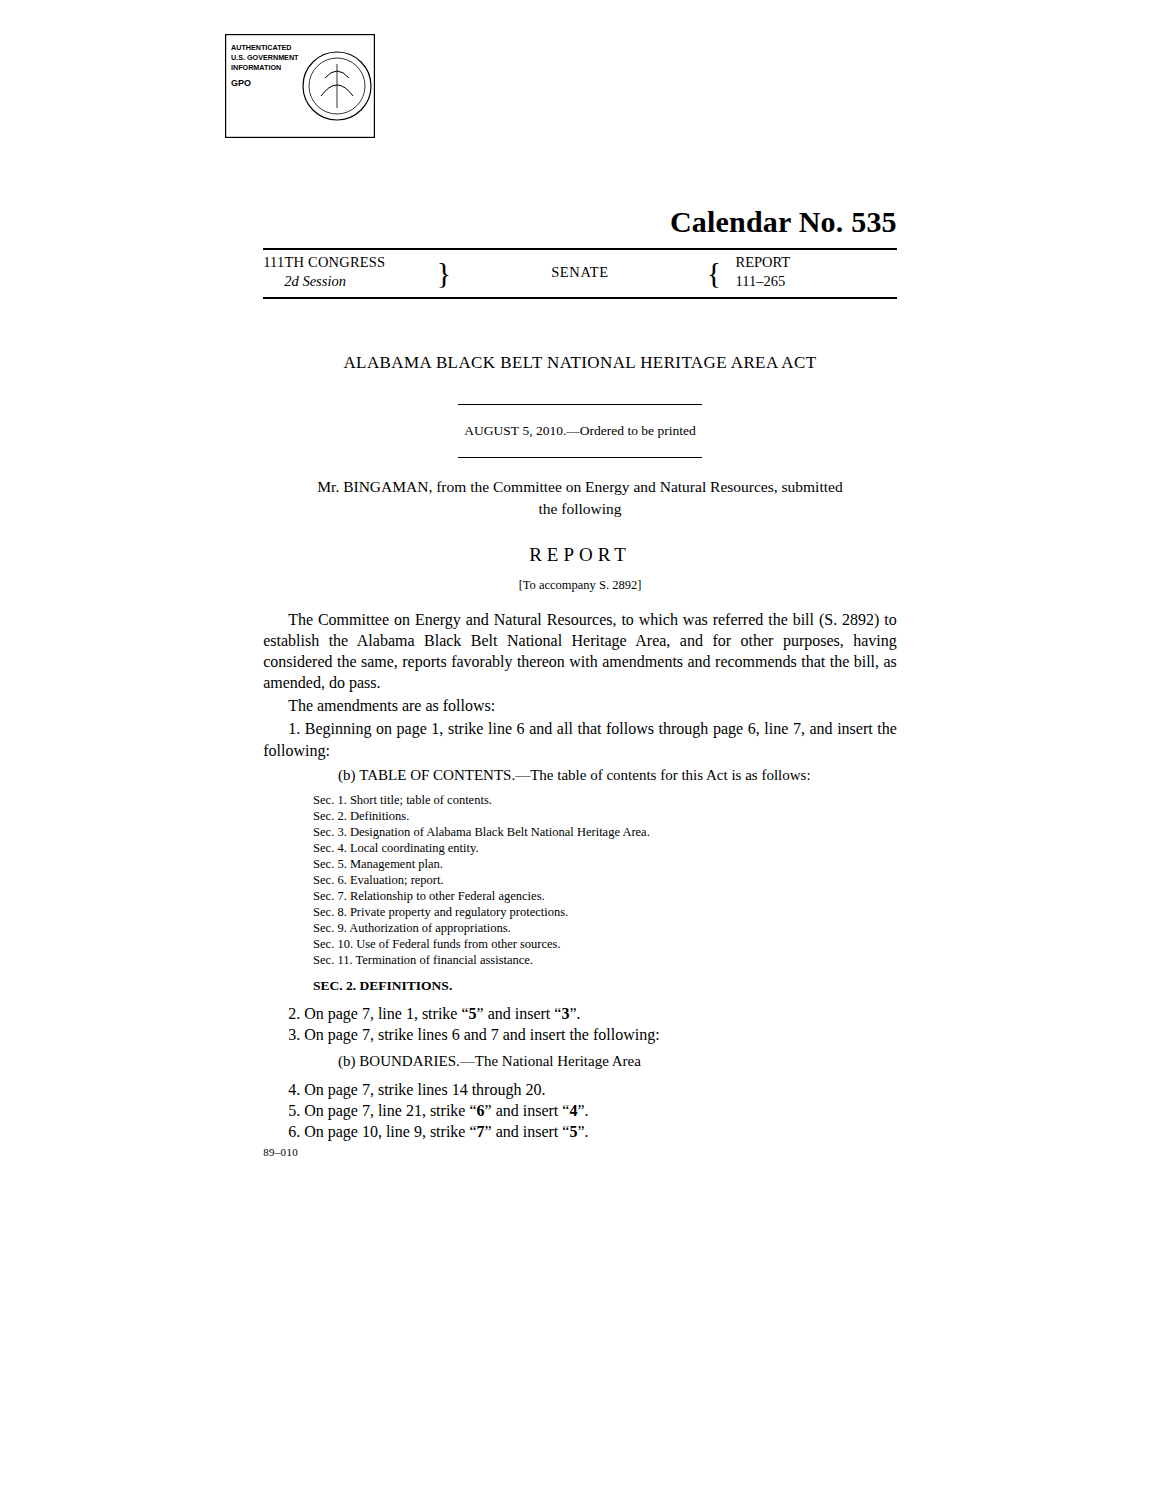AUTHENTICATED U.S. GOVERNMENT INFORMATION GPO
Calendar No. 535
| 111 TH CONGRESS 2d Session } | SENATE | { REPORT 111–265 |
ALABAMA BLACK BELT NATIONAL HERITAGE AREA ACT
AUGUST 5, 2010.—Ordered to be printed
Mr. BINGAMAN, from the Committee on Energy and Natural Resources, submitted the following
REPORT
[To accompany S. 2892]
The Committee on Energy and Natural Resources, to which was referred the bill (S. 2892) to establish the Alabama Black Belt National Heritage Area, and for other purposes, having considered the same, reports favorably thereon with amendments and recommends that the bill, as amended, do pass.
The amendments are as follows:
1. Beginning on page 1, strike line 6 and all that follows through page 6, line 7, and insert the following:
(b) TABLE OF CONTENTS.—The table of contents for this Act is as follows:
Sec. 1. Short title; table of contents.
Sec. 2. Definitions.
Sec. 3. Designation of Alabama Black Belt National Heritage Area.
Sec. 4. Local coordinating entity.
Sec. 5. Management plan.
Sec. 6. Evaluation; report.
Sec. 7. Relationship to other Federal agencies.
Sec. 8. Private property and regulatory protections.
Sec. 9. Authorization of appropriations.
Sec. 10. Use of Federal funds from other sources.
Sec. 11. Termination of financial assistance.
SEC. 2. DEFINITIONS.
2. On page 7, line 1, strike “5” and insert “3”.
3. On page 7, strike lines 6 and 7 and insert the following:
(b) BOUNDARIES.—The National Heritage Area
4. On page 7, strike lines 14 through 20.
5. On page 7, line 21, strike “6” and insert “4”.
6. On page 10, line 9, strike “7” and insert “5”.
89–010